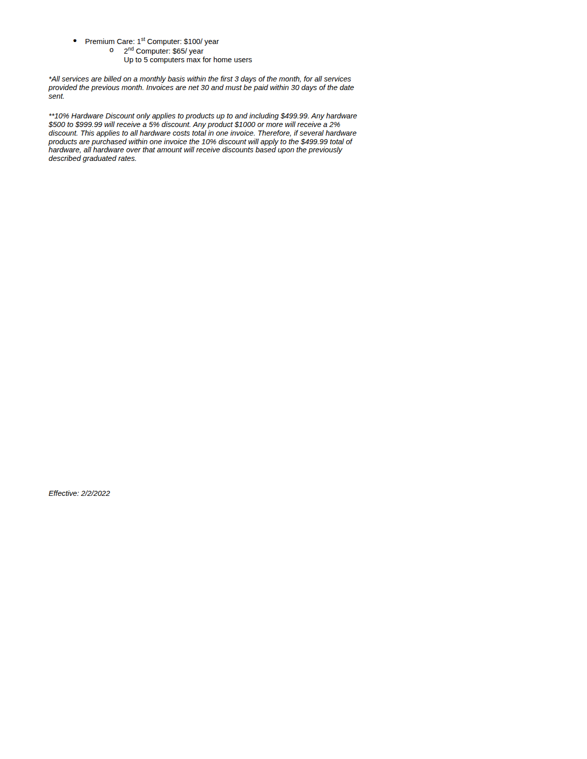Premium Care: 1st Computer: $100/ year
2nd Computer: $65/ year
Up to 5 computers max for home users
*All services are billed on a monthly basis within the first 3 days of the month, for all services provided the previous month. Invoices are net 30 and must be paid within 30 days of the date sent.
**10% Hardware Discount only applies to products up to and including $499.99. Any hardware $500 to $999.99 will receive a 5% discount. Any product $1000 or more will receive a 2% discount. This applies to all hardware costs total in one invoice. Therefore, if several hardware products are purchased within one invoice the 10% discount will apply to the $499.99 total of hardware, all hardware over that amount will receive discounts based upon the previously described graduated rates.
Effective: 2/2/2022